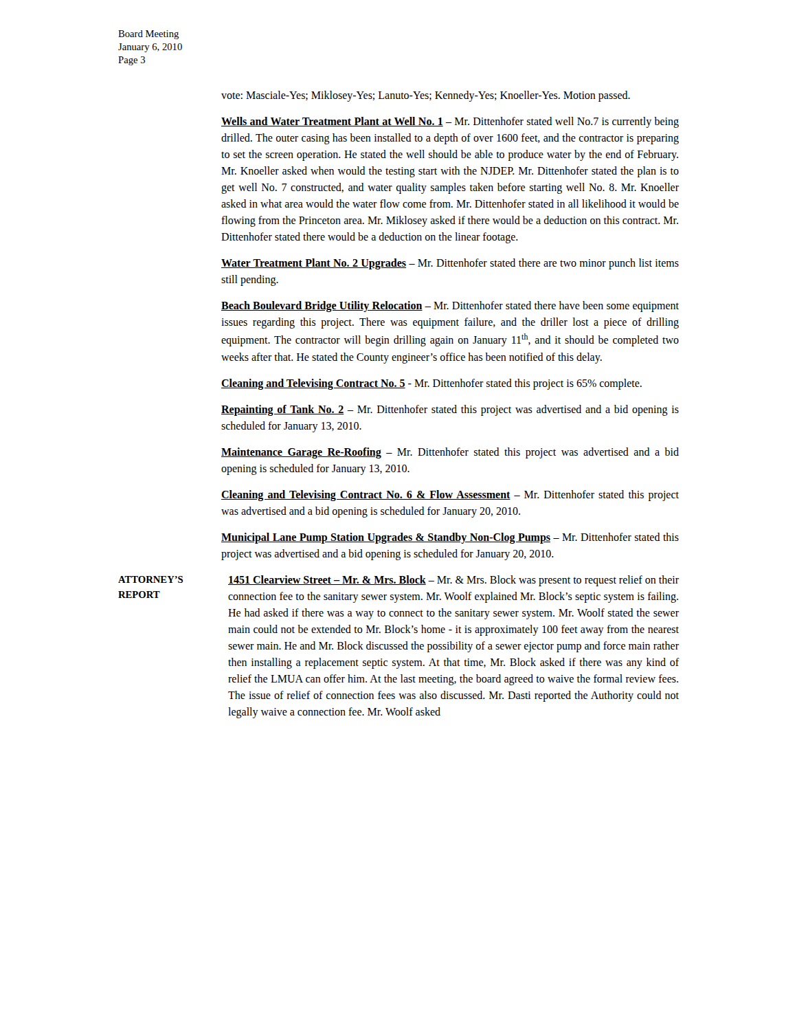Board Meeting
January 6, 2010
Page 3
vote: Masciale-Yes; Miklosey-Yes; Lanuto-Yes; Kennedy-Yes; Knoeller-Yes. Motion passed.
Wells and Water Treatment Plant at Well No. 1 – Mr. Dittenhofer stated well No.7 is currently being drilled. The outer casing has been installed to a depth of over 1600 feet, and the contractor is preparing to set the screen operation. He stated the well should be able to produce water by the end of February. Mr. Knoeller asked when would the testing start with the NJDEP. Mr. Dittenhofer stated the plan is to get well No. 7 constructed, and water quality samples taken before starting well No. 8. Mr. Knoeller asked in what area would the water flow come from. Mr. Dittenhofer stated in all likelihood it would be flowing from the Princeton area. Mr. Miklosey asked if there would be a deduction on this contract. Mr. Dittenhofer stated there would be a deduction on the linear footage.
Water Treatment Plant No. 2 Upgrades – Mr. Dittenhofer stated there are two minor punch list items still pending.
Beach Boulevard Bridge Utility Relocation – Mr. Dittenhofer stated there have been some equipment issues regarding this project. There was equipment failure, and the driller lost a piece of drilling equipment. The contractor will begin drilling again on January 11th, and it should be completed two weeks after that. He stated the County engineer’s office has been notified of this delay.
Cleaning and Televising Contract No. 5 - Mr. Dittenhofer stated this project is 65% complete.
Repainting of Tank No. 2 – Mr. Dittenhofer stated this project was advertised and a bid opening is scheduled for January 13, 2010.
Maintenance Garage Re-Roofing – Mr. Dittenhofer stated this project was advertised and a bid opening is scheduled for January 13, 2010.
Cleaning and Televising Contract No. 6 & Flow Assessment – Mr. Dittenhofer stated this project was advertised and a bid opening is scheduled for January 20, 2010.
Municipal Lane Pump Station Upgrades & Standby Non-Clog Pumps – Mr. Dittenhofer stated this project was advertised and a bid opening is scheduled for January 20, 2010.
ATTORNEY’S
REPORT
1451 Clearview Street – Mr. & Mrs. Block – Mr. & Mrs. Block was present to request relief on their connection fee to the sanitary sewer system. Mr. Woolf explained Mr. Block’s septic system is failing. He had asked if there was a way to connect to the sanitary sewer system. Mr. Woolf stated the sewer main could not be extended to Mr. Block’s home - it is approximately 100 feet away from the nearest sewer main. He and Mr. Block discussed the possibility of a sewer ejector pump and force main rather then installing a replacement septic system. At that time, Mr. Block asked if there was any kind of relief the LMUA can offer him. At the last meeting, the board agreed to waive the formal review fees. The issue of relief of connection fees was also discussed. Mr. Dasti reported the Authority could not legally waive a connection fee. Mr. Woolf asked